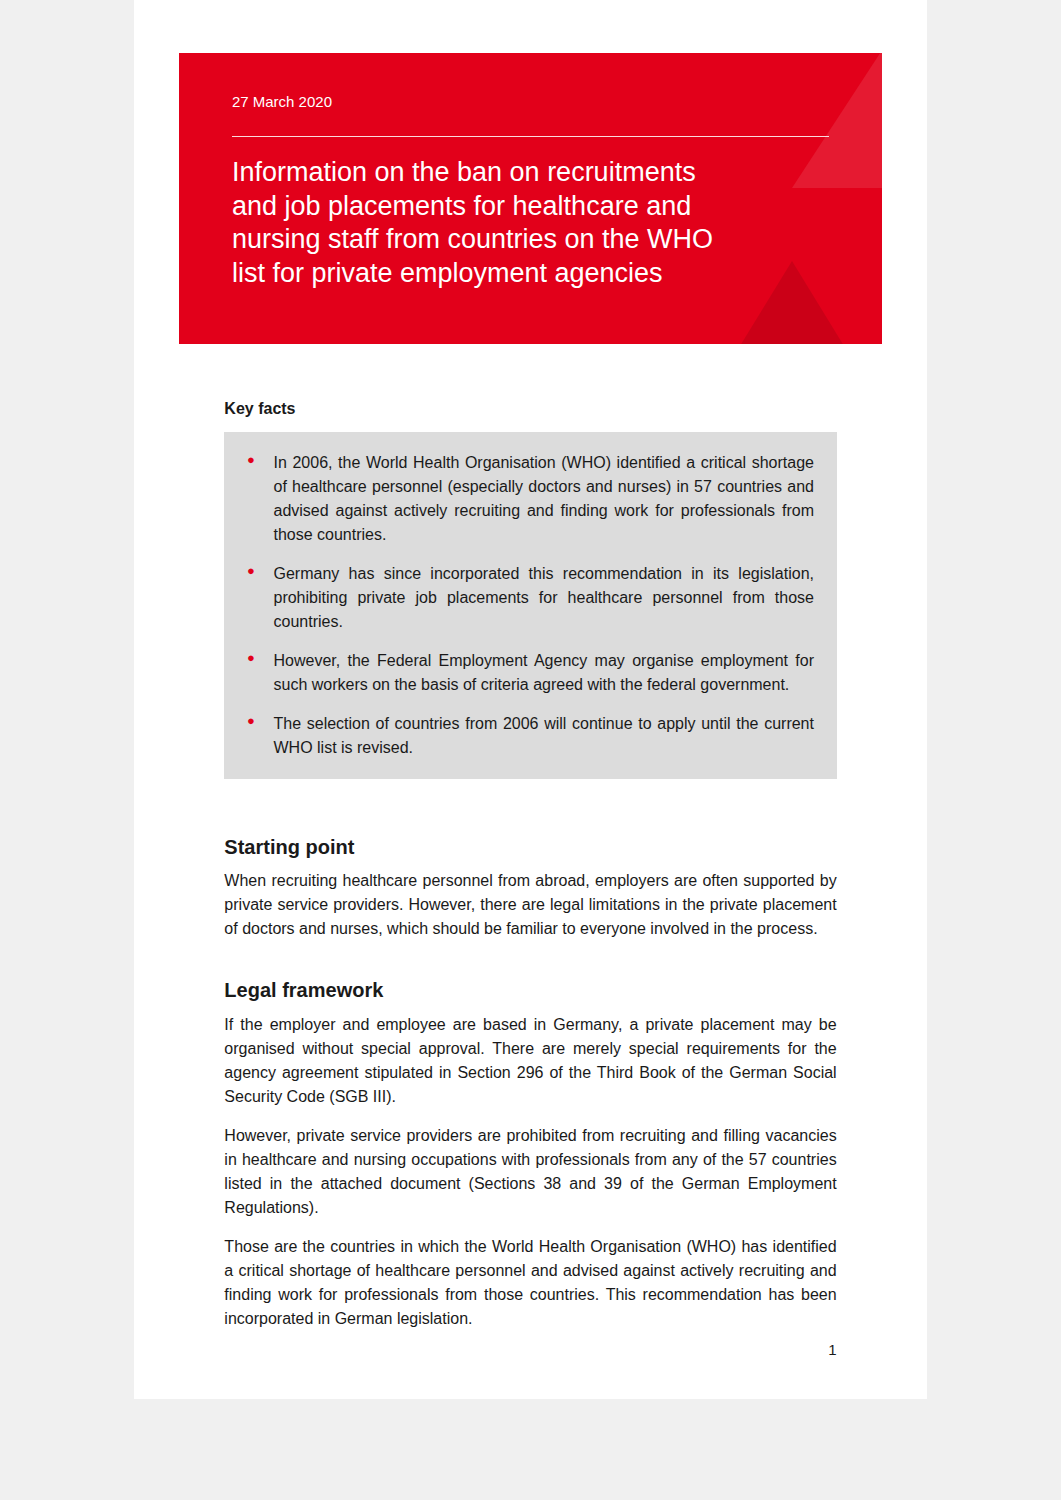27 March 2020
Information on the ban on recruitments and job placements for healthcare and nursing staff from countries on the WHO list for private employment agencies
Key facts
In 2006, the World Health Organisation (WHO) identified a critical shortage of healthcare personnel (especially doctors and nurses) in 57 countries and advised against actively recruiting and finding work for professionals from those countries.
Germany has since incorporated this recommendation in its legislation, prohibiting private job placements for healthcare personnel from those countries.
However, the Federal Employment Agency may organise employment for such workers on the basis of criteria agreed with the federal government.
The selection of countries from 2006 will continue to apply until the current WHO list is revised.
Starting point
When recruiting healthcare personnel from abroad, employers are often supported by private service providers. However, there are legal limitations in the private placement of doctors and nurses, which should be familiar to everyone involved in the process.
Legal framework
If the employer and employee are based in Germany, a private placement may be organised without special approval. There are merely special requirements for the agency agreement stipulated in Section 296 of the Third Book of the German Social Security Code (SGB III).
However, private service providers are prohibited from recruiting and filling vacancies in healthcare and nursing occupations with professionals from any of the 57 countries listed in the attached document (Sections 38 and 39 of the German Employment Regulations).
Those are the countries in which the World Health Organisation (WHO) has identified a critical shortage of healthcare personnel and advised against actively recruiting and finding work for professionals from those countries. This recommendation has been incorporated in German legislation.
1